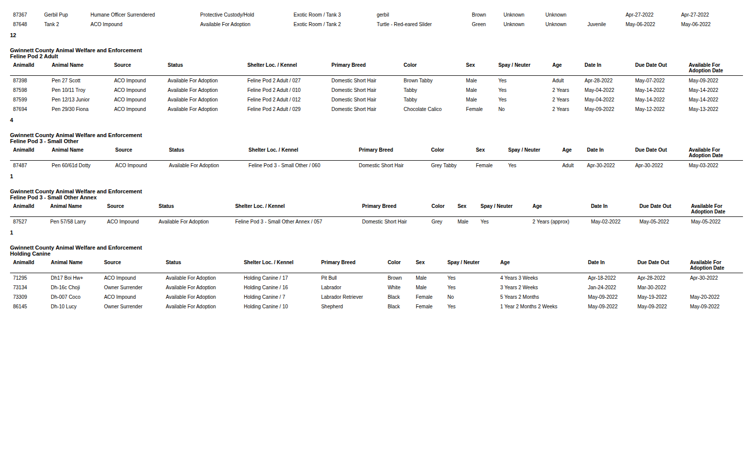| 87367 | Gerbil Pup | Humane Officer Surrendered | Protective Custody/Hold | Exotic Room / Tank 3 | gerbil | Brown | Unknown | Unknown | | Apr-27-2022 | Apr-27-2022 | |
| 87648 | Tank 2 | ACO Impound | Available For Adoption | Exotic Room / Tank 2 | Turtle - Red-eared Slider | Green | Unknown | Unknown | Juvenile | May-06-2022 | May-06-2022 | |
12
Gwinnett County Animal Welfare and Enforcement
Feline Pod 2 Adult
| AnimalId | Animal Name | Source | Status | Shelter Loc. / Kennel | Primary Breed | Color | Sex | Spay / Neuter | Age | Date In | Due Date Out | Available For Adoption Date |
| --- | --- | --- | --- | --- | --- | --- | --- | --- | --- | --- | --- | --- |
| 87398 | Pen 27 Scott | ACO Impound | Available For Adoption | Feline Pod 2 Adult / 027 | Domestic Short Hair | Brown Tabby | Male | Yes | Adult | Apr-28-2022 | May-07-2022 | May-09-2022 |
| 87598 | Pen 10/11 Troy | ACO Impound | Available For Adoption | Feline Pod 2 Adult / 010 | Domestic Short Hair | Tabby | Male | Yes | 2 Years | May-04-2022 | May-14-2022 | May-14-2022 |
| 87599 | Pen 12/13 Junior | ACO Impound | Available For Adoption | Feline Pod 2 Adult / 012 | Domestic Short Hair | Tabby | Male | Yes | 2 Years | May-04-2022 | May-14-2022 | May-14-2022 |
| 87694 | Pen 29/30 Fiona | ACO Impound | Available For Adoption | Feline Pod 2 Adult / 029 | Domestic Short Hair | Chocolate Calico | Female | No | 2 Years | May-09-2022 | May-12-2022 | May-13-2022 |
4
Gwinnett County Animal Welfare and Enforcement
Feline Pod 3 - Small Other
| AnimalId | Animal Name | Source | Status | Shelter Loc. / Kennel | Primary Breed | Color | Sex | Spay / Neuter | Age | Date In | Due Date Out | Available For Adoption Date |
| --- | --- | --- | --- | --- | --- | --- | --- | --- | --- | --- | --- | --- |
| 87487 | Pen 60/61d Dotty | ACO Impound | Available For Adoption | Feline Pod 3 - Small Other / 060 | Domestic Short Hair | Grey Tabby | Female | Yes | Adult | Apr-30-2022 | Apr-30-2022 | May-03-2022 |
1
Gwinnett County Animal Welfare and Enforcement
Feline Pod 3 - Small Other Annex
| AnimalId | Animal Name | Source | Status | Shelter Loc. / Kennel | Primary Breed | Color | Sex | Spay / Neuter | Age | Date In | Due Date Out | Available For Adoption Date |
| --- | --- | --- | --- | --- | --- | --- | --- | --- | --- | --- | --- | --- |
| 87527 | Pen 57/58 Larry | ACO Impound | Available For Adoption | Feline Pod 3 - Small Other Annex / 057 | Domestic Short Hair | Grey | Male | Yes | 2 Years (approx) | May-02-2022 | May-05-2022 | May-05-2022 |
1
Gwinnett County Animal Welfare and Enforcement
Holding Canine
| AnimalId | Animal Name | Source | Status | Shelter Loc. / Kennel | Primary Breed | Color | Sex | Spay / Neuter | Age | Date In | Due Date Out | Available For Adoption Date |
| --- | --- | --- | --- | --- | --- | --- | --- | --- | --- | --- | --- | --- |
| 71295 | Dh17 Boi Hw+ | ACO Impound | Available For Adoption | Holding Canine / 17 | Pit Bull | Brown | Male | Yes | 4 Years 3 Weeks | Apr-18-2022 | Apr-28-2022 | Apr-30-2022 |
| 73134 | Dh-16c Choji | Owner Surrender | Available For Adoption | Holding Canine / 16 | Labrador | White | Male | Yes | 3 Years 2 Weeks | Jan-24-2022 | Mar-30-2022 | |
| 73309 | Dh-007 Coco | ACO Impound | Available For Adoption | Holding Canine / 7 | Labrador Retriever | Black | Female | No | 5 Years 2 Months | May-09-2022 | May-19-2022 | May-20-2022 |
| 86145 | Dh-10 Lucy | Owner Surrender | Available For Adoption | Holding Canine / 10 | Shepherd | Black | Female | Yes | 1 Year 2 Months 2 Weeks | May-09-2022 | May-09-2022 | May-09-2022 |